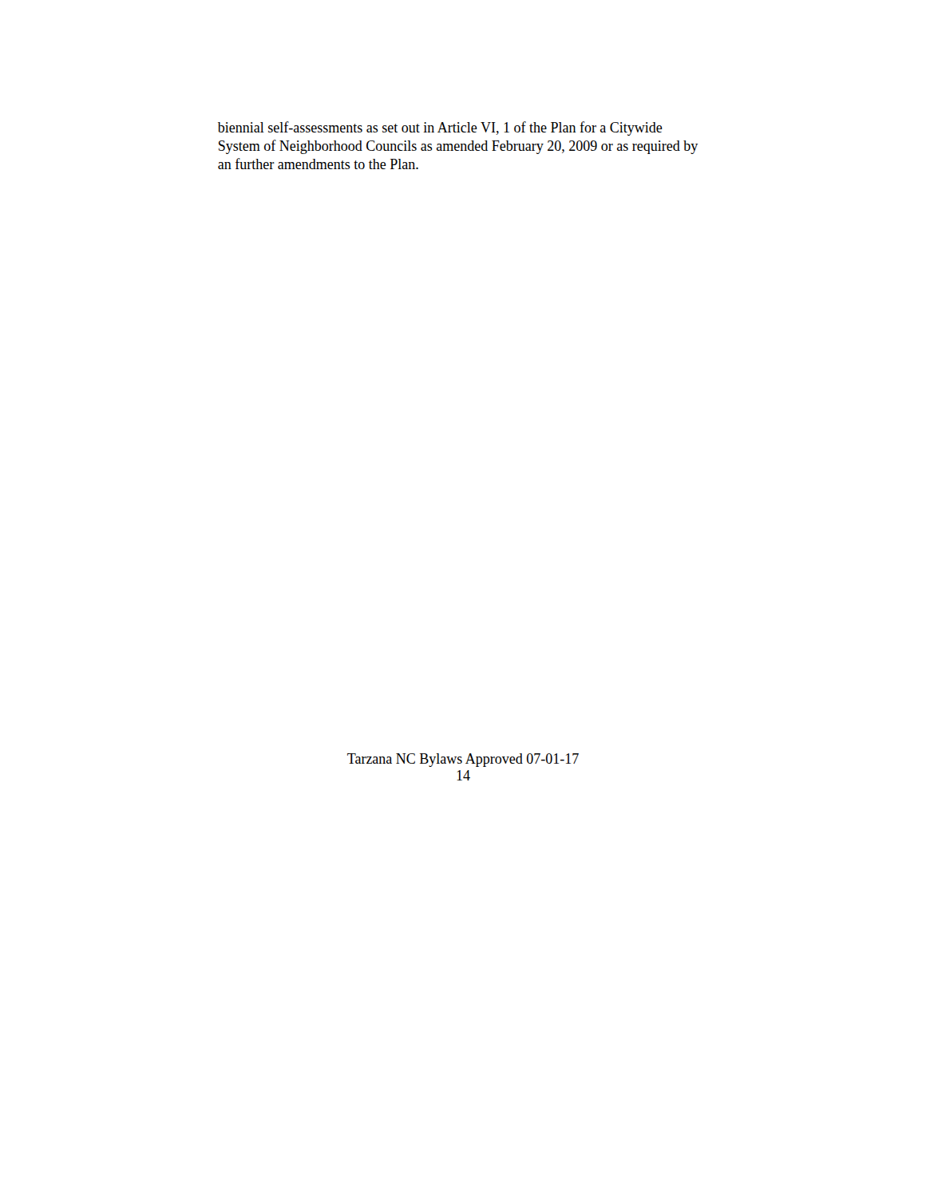biennial self-assessments as set out in Article VI, 1 of the Plan for a Citywide System of Neighborhood Councils as amended February 20, 2009 or as required by an further amendments to the Plan.
Tarzana NC Bylaws Approved 07-01-17 14